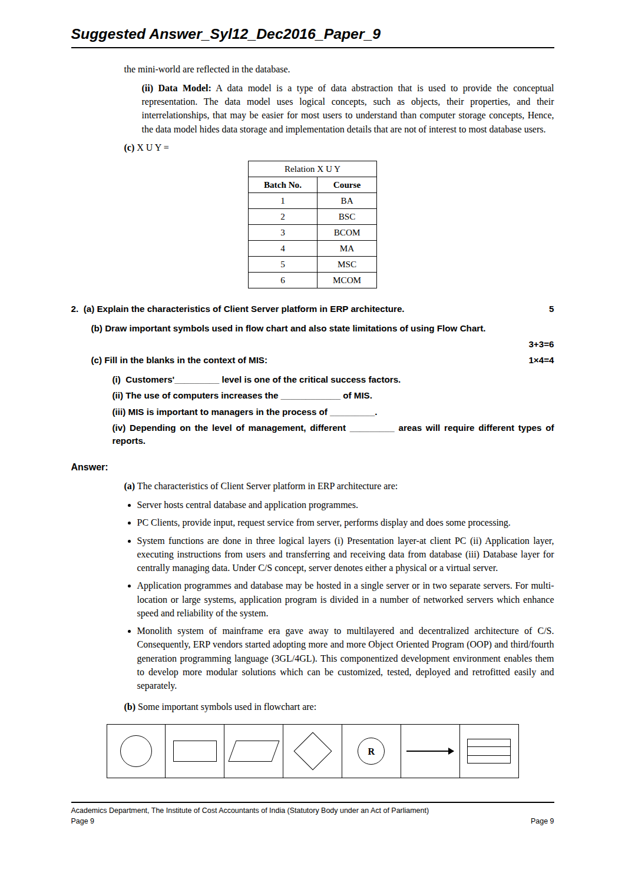Suggested Answer_Syl12_Dec2016_Paper_9
the mini-world are reflected in the database.
(ii) Data Model: A data model is a type of data abstraction that is used to provide the conceptual representation. The data model uses logical concepts, such as objects, their properties, and their interrelationships, that may be easier for most users to understand than computer storage concepts, Hence, the data model hides data storage and implementation details that are not of interest to most database users.
(c) X U Y =
Relation X U Y
| Batch No. | Course |
| --- | --- |
| 1 | BA |
| 2 | BSC |
| 3 | BCOM |
| 4 | MA |
| 5 | MSC |
| 6 | MCOM |
2. (a) Explain the characteristics of Client Server platform in ERP architecture. 5
(b) Draw important symbols used in flow chart and also state limitations of using Flow Chart.
3+3=6
(c) Fill in the blanks in the context of MIS: 1×4=4
(i) Customers'_________ level is one of the critical success factors.
(ii) The use of computers increases the ____________ of MIS.
(iii) MIS is important to managers in the process of _________.
(iv) Depending on the level of management, different _________ areas will require different types of reports.
Answer:
(a) The characteristics of Client Server platform in ERP architecture are:
Server hosts central database and application programmes.
PC Clients, provide input, request service from server, performs display and does some processing.
System functions are done in three logical layers (i) Presentation layer-at client PC (ii) Application layer, executing instructions from users and transferring and receiving data from database (iii) Database layer for centrally managing data. Under C/S concept, server denotes either a physical or a virtual server.
Application programmes and database may be hosted in a single server or in two separate servers. For multi-location or large systems, application program is divided in a number of networked servers which enhance speed and reliability of the system.
Monolith system of mainframe era gave away to multilayered and decentralized architecture of C/S. Consequently, ERP vendors started adopting more and more Object Oriented Program (OOP) and third/fourth generation programming language (3GL/4GL). This componentized development environment enables them to develop more modular solutions which can be customized, tested, deployed and retrofitted easily and separately.
(b) Some important symbols used in flowchart are:
R
Academics Department, The Institute of Cost Accountants of India (Statutory Body under an Act of Parliament)
Page 9 Page 9